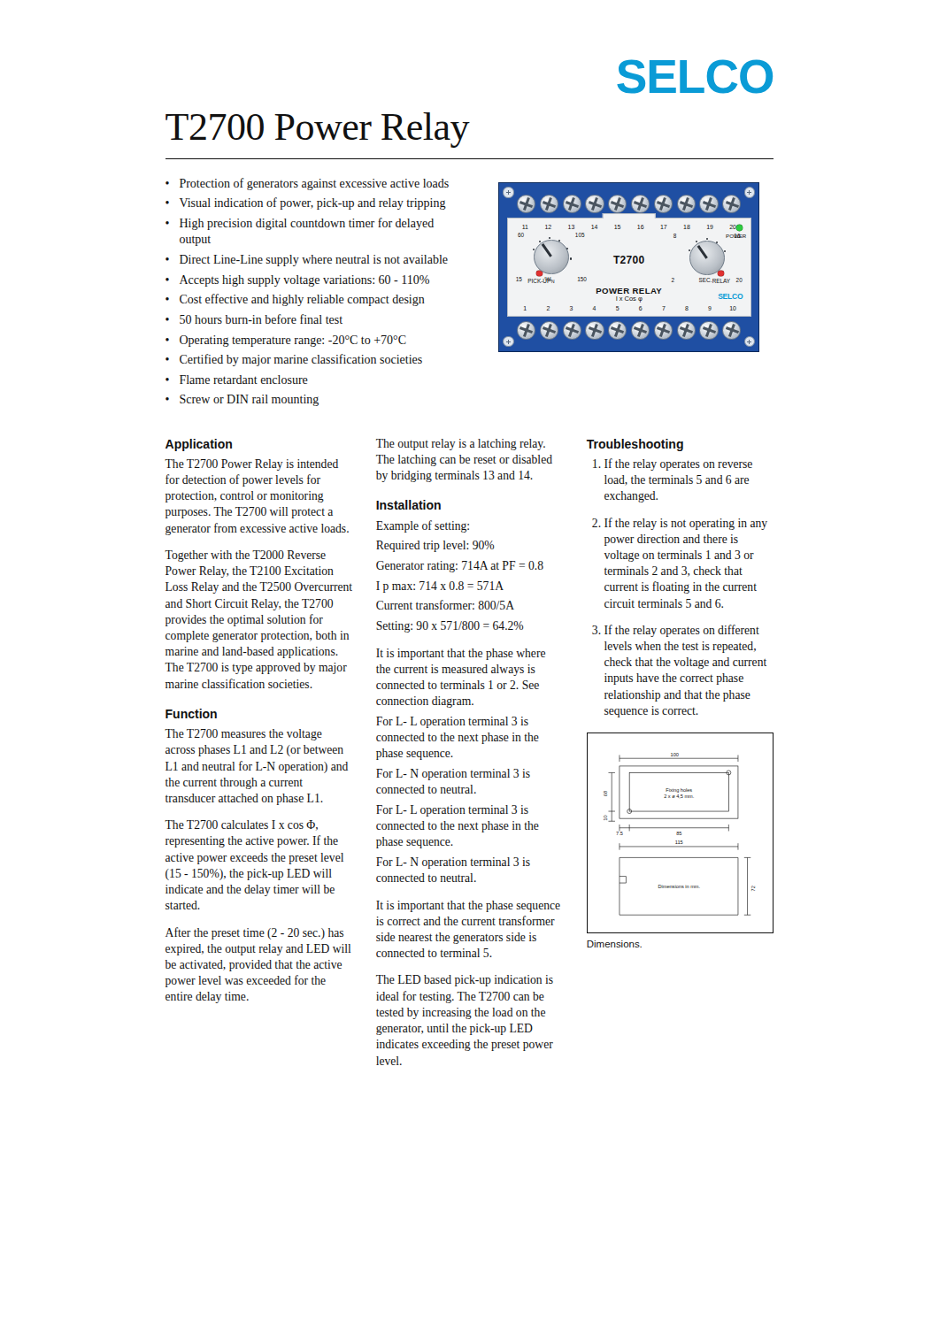SELCO
T2700 Power Relay
Protection of generators against excessive active loads
Visual indication of power, pick-up and relay tripping
High precision digital countdown timer for delayed output
Direct Line-Line supply where neutral is not available
Accepts high supply voltage variations: 60 - 110%
Cost effective and highly reliable compact design
50 hours burn-in before final test
Operating temperature range: -20°C to +70°C
Certified by major marine classification societies
Flame retardant enclosure
Screw or DIN rail mounting
POWER
1112131415 1617181920
60105
15%IN 150
816
2 SEC. 20
T2700
PICK-UP
RELAY
POWER RELAY
I x Cos φ
SELCO
12345 678910
Application
The T2700 Power Relay is intended for detection of power levels for protection, control or monitoring purposes. The T2700 will protect a generator from excessive active loads.
Together with the T2000 Reverse Power Relay, the T2100 Excitation Loss Relay and the T2500 Overcurrent and Short Circuit Relay, the T2700 provides the optimal solution for complete generator protection, both in marine and land-based applications. The T2700 is type approved by major marine classification societies.
Function
The T2700 measures the voltage across phases L1 and L2 (or between L1 and neutral for L-N operation) and the current through a current transducer attached on phase L1.
The T2700 calculates I x cos Φ, representing the active power. If the active power exceeds the preset level (15 - 150%), the pick-up LED will indicate and the delay timer will be started.
After the preset time (2 - 20 sec.) has expired, the output relay and LED will be activated, provided that the active power level was exceeded for the entire delay time.
The output relay is a latching relay. The latching can be reset or disabled by bridging terminals 13 and 14.
Installation
Example of setting:
Required trip level: 90%
Generator rating: 714A at PF = 0.8
I p max: 714 x 0.8 = 571A
Current transformer: 800/5A
Setting: 90 x 571/800 = 64.2%
It is important that the phase where the current is measured always is connected to terminals 1 or 2. See connection diagram.
For L- L operation terminal 3 is connected to the next phase in the phase sequence.
For L- N operation terminal 3 is connected to neutral.
For L- L operation terminal 3 is connected to the next phase in the phase sequence.
For L- N operation terminal 3 is connected to neutral.
It is important that the phase sequence is correct and the current transformer side nearest the generators side is connected to terminal 5.
The LED based pick-up indication is ideal for testing. The T2700 can be tested by increasing the load on the generator, until the pick-up LED indicates exceeding the preset power level.
Troubleshooting
If the relay operates on reverse load, the terminals 5 and 6 are exchanged.
If the relay is not operating in any power direction and there is voltage on terminals 1 and 3 or terminals 2 and 3, check that current is floating in the current circuit terminals 5 and 6.
If the relay operates on different levels when the test is repeated, check that the voltage and current inputs have the correct phase relationship and that the phase sequence is correct.
100 68 10 7.5 85 115 Fixing holes 2 x ø 4,5 mm. Dimensions in mm. 72
Dimensions.